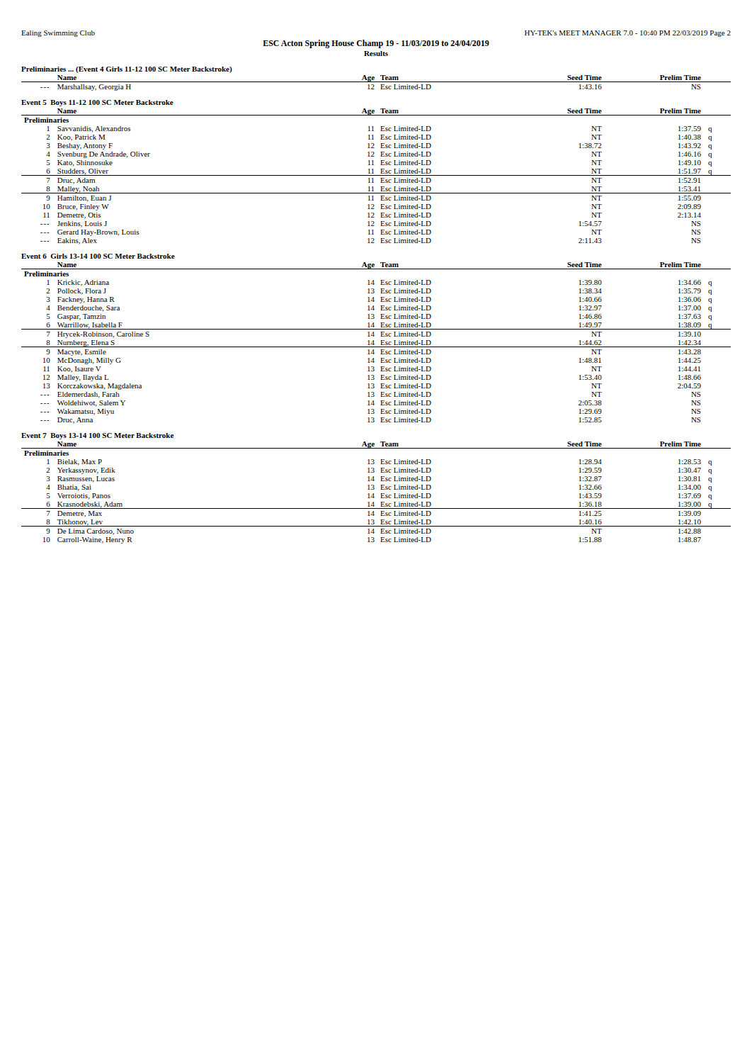Ealing Swimming Club HY-TEK's MEET MANAGER 7.0 - 10:40 PM 22/03/2019 Page 2
ESC Acton Spring House Champ 19 - 11/03/2019 to 24/04/2019
Results
Preliminaries ... (Event 4 Girls 11-12 100 SC Meter Backstroke)
| | Name | Age | Team | Seed Time | Prelim Time | |
| --- | --- | --- | --- | --- | --- | --- |
| --- | Marshallsay, Georgia H | 12 | Esc Limited-LD | 1:43.16 | NS | |
Event 5 Boys 11-12 100 SC Meter Backstroke
| | Name | Age | Team | Seed Time | Prelim Time | |
| --- | --- | --- | --- | --- | --- | --- |
| Preliminaries |
| 1 | Savvanidis, Alexandros | 11 | Esc Limited-LD | NT | 1:37.59 | q |
| 2 | Koo, Patrick M | 11 | Esc Limited-LD | NT | 1:40.38 | q |
| 3 | Beshay, Antony F | 12 | Esc Limited-LD | 1:38.72 | 1:43.92 | q |
| 4 | Svenburg De Andrade, Oliver | 12 | Esc Limited-LD | NT | 1:46.16 | q |
| 5 | Kato, Shinnosuke | 11 | Esc Limited-LD | NT | 1:49.10 | q |
| 6 | Studders, Oliver | 11 | Esc Limited-LD | NT | 1:51.97 | q |
| 7 | Druc, Adam | 11 | Esc Limited-LD | NT | 1:52.91 | |
| 8 | Malley, Noah | 11 | Esc Limited-LD | NT | 1:53.41 | |
| 9 | Hamilton, Euan J | 11 | Esc Limited-LD | NT | 1:55.09 | |
| 10 | Bruce, Finley W | 12 | Esc Limited-LD | NT | 2:09.89 | |
| 11 | Demetre, Otis | 12 | Esc Limited-LD | NT | 2:13.14 | |
| --- | Jenkins, Louis J | 12 | Esc Limited-LD | 1:54.57 | NS | |
| --- | Gerard Hay-Brown, Louis | 11 | Esc Limited-LD | NT | NS | |
| --- | Eakins, Alex | 12 | Esc Limited-LD | 2:11.43 | NS | |
Event 6 Girls 13-14 100 SC Meter Backstroke
| | Name | Age | Team | Seed Time | Prelim Time | |
| --- | --- | --- | --- | --- | --- | --- |
| Preliminaries |
| 1 | Krickic, Adriana | 14 | Esc Limited-LD | 1:39.80 | 1:34.66 | q |
| 2 | Pollock, Flora J | 13 | Esc Limited-LD | 1:38.34 | 1:35.79 | q |
| 3 | Fackney, Hanna R | 14 | Esc Limited-LD | 1:40.66 | 1:36.06 | q |
| 4 | Benderdouche, Sara | 14 | Esc Limited-LD | 1:32.97 | 1:37.00 | q |
| 5 | Gaspar, Tamzin | 13 | Esc Limited-LD | 1:46.86 | 1:37.63 | q |
| 6 | Warrillow, Isabella F | 14 | Esc Limited-LD | 1:49.97 | 1:38.09 | q |
| 7 | Hrycek-Robinson, Caroline S | 14 | Esc Limited-LD | NT | 1:39.10 | |
| 8 | Nurnberg, Elena S | 14 | Esc Limited-LD | 1:44.62 | 1:42.34 | |
| 9 | Macyte, Esmile | 14 | Esc Limited-LD | NT | 1:43.28 | |
| 10 | McDonagh, Milly G | 14 | Esc Limited-LD | 1:48.81 | 1:44.25 | |
| 11 | Koo, Isaure V | 13 | Esc Limited-LD | NT | 1:44.41 | |
| 12 | Malley, Ilayda L | 13 | Esc Limited-LD | 1:53.40 | 1:48.66 | |
| 13 | Korczakowska, Magdalena | 13 | Esc Limited-LD | NT | 2:04.59 | |
| --- | Eldemerdash, Farah | 13 | Esc Limited-LD | NT | NS | |
| --- | Woldehiwot, Salem Y | 14 | Esc Limited-LD | 2:05.38 | NS | |
| --- | Wakamatsu, Miyu | 13 | Esc Limited-LD | 1:29.69 | NS | |
| --- | Druc, Anna | 13 | Esc Limited-LD | 1:52.85 | NS | |
Event 7 Boys 13-14 100 SC Meter Backstroke
| | Name | Age | Team | Seed Time | Prelim Time | |
| --- | --- | --- | --- | --- | --- | --- |
| Preliminaries |
| 1 | Bielak, Max P | 13 | Esc Limited-LD | 1:28.94 | 1:28.53 | q |
| 2 | Yerkassynov, Edik | 13 | Esc Limited-LD | 1:29.59 | 1:30.47 | q |
| 3 | Rasmussen, Lucas | 14 | Esc Limited-LD | 1:32.87 | 1:30.81 | q |
| 4 | Bhatia, Sai | 13 | Esc Limited-LD | 1:32.66 | 1:34.00 | q |
| 5 | Verroiotis, Panos | 14 | Esc Limited-LD | 1:43.59 | 1:37.69 | q |
| 6 | Krasnodebski, Adam | 14 | Esc Limited-LD | 1:36.18 | 1:39.00 | q |
| 7 | Demetre, Max | 14 | Esc Limited-LD | 1:41.25 | 1:39.09 | |
| 8 | Tikhonov, Lev | 13 | Esc Limited-LD | 1:40.16 | 1:42.10 | |
| 9 | De Lima Cardoso, Nuno | 14 | Esc Limited-LD | NT | 1:42.88 | |
| 10 | Carroll-Waine, Henry R | 13 | Esc Limited-LD | 1:51.88 | 1:48.87 | |